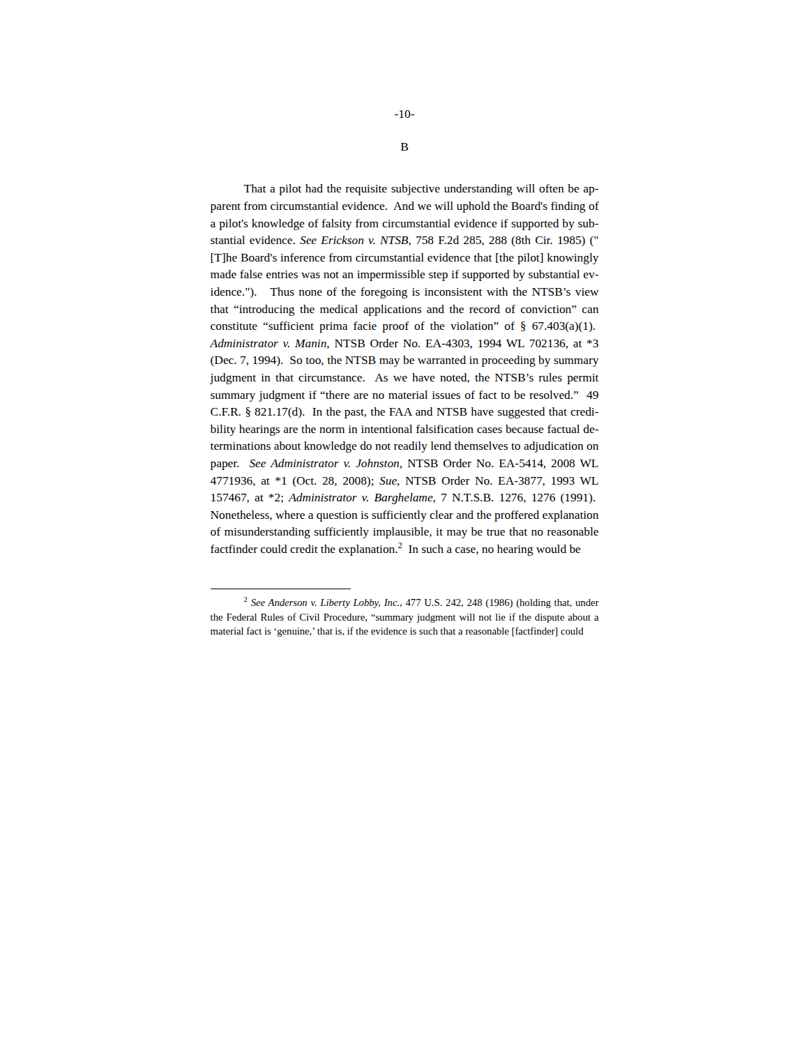-10-
B
That a pilot had the requisite subjective understanding will often be apparent from circumstantial evidence. And we will uphold the Board's finding of a pilot's knowledge of falsity from circumstantial evidence if supported by substantial evidence. See Erickson v. NTSB, 758 F.2d 285, 288 (8th Cir. 1985) ("[T]he Board's inference from circumstantial evidence that [the pilot] knowingly made false entries was not an impermissible step if supported by substantial evidence."). Thus none of the foregoing is inconsistent with the NTSB’s view that “introducing the medical applications and the record of conviction” can constitute “sufficient prima facie proof of the violation” of § 67.403(a)(1). Administrator v. Manin, NTSB Order No. EA-4303, 1994 WL 702136, at *3 (Dec. 7, 1994). So too, the NTSB may be warranted in proceeding by summary judgment in that circumstance. As we have noted, the NTSB’s rules permit summary judgment if “there are no material issues of fact to be resolved.” 49 C.F.R. § 821.17(d). In the past, the FAA and NTSB have suggested that credibility hearings are the norm in intentional falsification cases because factual determinations about knowledge do not readily lend themselves to adjudication on paper. See Administrator v. Johnston, NTSB Order No. EA-5414, 2008 WL 4771936, at *1 (Oct. 28, 2008); Sue, NTSB Order No. EA-3877, 1993 WL 157467, at *2; Administrator v. Barghelame, 7 N.T.S.B. 1276, 1276 (1991). Nonetheless, where a question is sufficiently clear and the proffered explanation of misunderstanding sufficiently implausible, it may be true that no reasonable factfinder could credit the explanation.2 In such a case, no hearing would be
2 See Anderson v. Liberty Lobby, Inc., 477 U.S. 242, 248 (1986) (holding that, under the Federal Rules of Civil Procedure, “summary judgment will not lie if the dispute about a material fact is ‘genuine,’ that is, if the evidence is such that a reasonable [factfinder] could